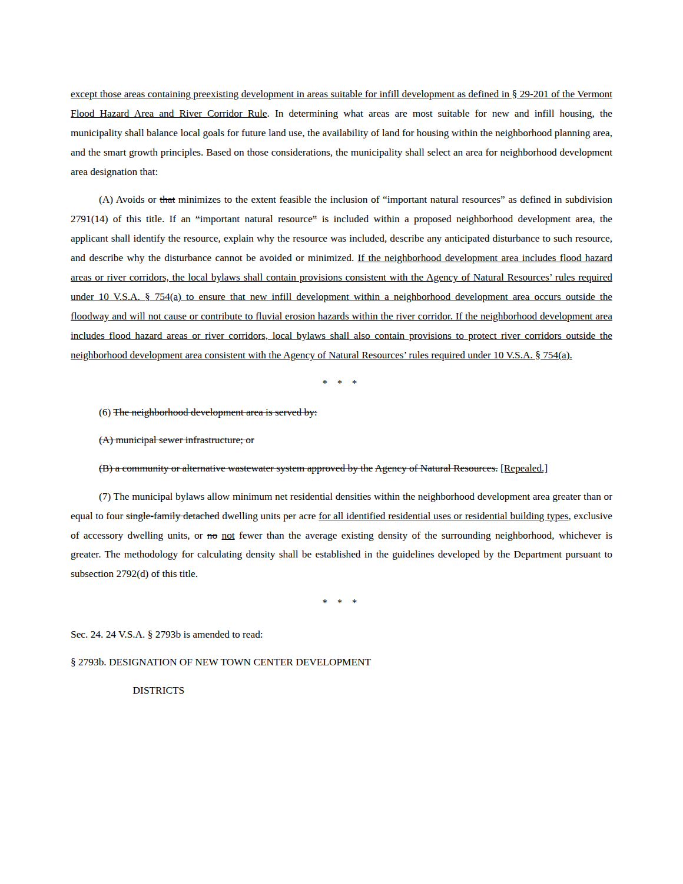except those areas containing preexisting development in areas suitable for infill development as defined in § 29-201 of the Vermont Flood Hazard Area and River Corridor Rule. In determining what areas are most suitable for new and infill housing, the municipality shall balance local goals for future land use, the availability of land for housing within the neighborhood planning area, and the smart growth principles. Based on those considerations, the municipality shall select an area for neighborhood development area designation that:
(A) Avoids or that minimizes to the extent feasible the inclusion of “important natural resources” as defined in subdivision 2791(14) of this title. If an “important natural resource” is included within a proposed neighborhood development area, the applicant shall identify the resource, explain why the resource was included, describe any anticipated disturbance to such resource, and describe why the disturbance cannot be avoided or minimized. If the neighborhood development area includes flood hazard areas or river corridors, the local bylaws shall contain provisions consistent with the Agency of Natural Resources’ rules required under 10 V.S.A. § 754(a) to ensure that new infill development within a neighborhood development area occurs outside the floodway and will not cause or contribute to fluvial erosion hazards within the river corridor. If the neighborhood development area includes flood hazard areas or river corridors, local bylaws shall also contain provisions to protect river corridors outside the neighborhood development area consistent with the Agency of Natural Resources’ rules required under 10 V.S.A. § 754(a).
* * *
(6) The neighborhood development area is served by:
(A) municipal sewer infrastructure; or
(B) a community or alternative wastewater system approved by the Agency of Natural Resources. [Repealed.]
(7) The municipal bylaws allow minimum net residential densities within the neighborhood development area greater than or equal to four single-family detached dwelling units per acre for all identified residential uses or residential building types, exclusive of accessory dwelling units, or no not fewer than the average existing density of the surrounding neighborhood, whichever is greater. The methodology for calculating density shall be established in the guidelines developed by the Department pursuant to subsection 2792(d) of this title.
* * *
Sec. 24. 24 V.S.A. § 2793b is amended to read:
§ 2793b. DESIGNATION OF NEW TOWN CENTER DEVELOPMENT
DISTRICTS